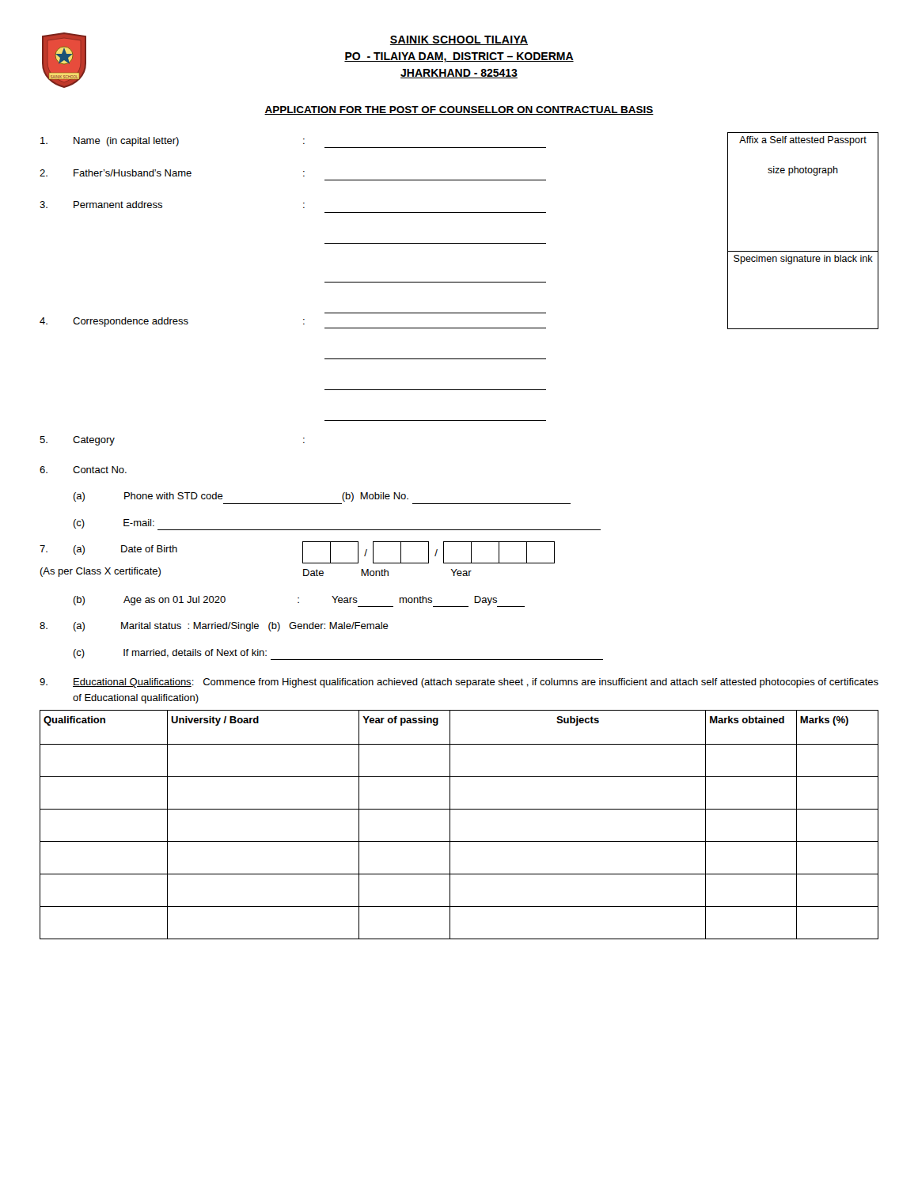SAINIK SCHOOL
SAINIK SCHOOL TILAIYA
PO - TILAIYA DAM, DISTRICT – KODERMA
JHARKHAND - 825413
APPLICATION FOR THE POST OF COUNSELLOR ON CONTRACTUAL BASIS
| 1. | Name (in capital letter) | : | | Affix a Self attested Passport size photograph |
| 2. | Father’s/Husband’s Name | : | |
| 3. | Permanent address | : | |
| | | | | Specimen signature in black ink |
| 4. | Correspondence address | : | |
| 5. | Category | : | |
| 6. | Contact No. |
(a) Phone with STD code (b) Mobile No.
(c) E-mail:
| 7. | (a) | Date of Birth | / / / / / / / / / / / / / |
| (As per Class X certificate) | Date Month Year |
(b) Age as on 01 Jul 2020 : Years months Days
| 8. | (a) | Marital status : Married/Single (b) Gender: Male/Female |
(c) If married, details of Next of kin:
| 9. | Educational Qualifications : Commence from Highest qualification achieved (attach separate sheet , if columns are insufficient and attach self attested photocopies of certificates of Educational qualification) |
| Qualification | University / Board | Year of passing | Subjects | Marks obtained | Marks (%) |
| --- | --- | --- | --- | --- | --- |